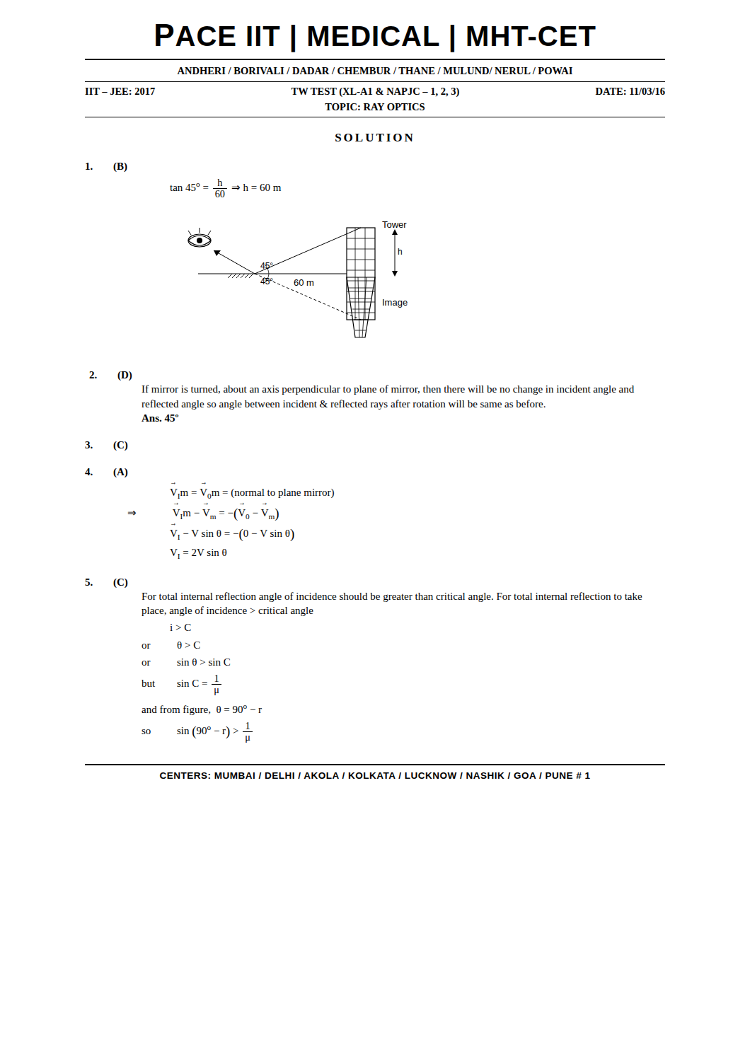PACE IIT | MEDICAL | MHT-CET
ANDHERI / BORIVALI / DADAR / CHEMBUR / THANE / MULUND/ NERUL / POWAI
IIT – JEE: 2017 TW TEST (XL-A1 & NAPJC – 1, 2, 3) DATE: 11/03/16
TOPIC: RAY OPTICS
SOLUTION
1.(B)
tan 45o = h 60 ⇒ h = 60 m
Tower h Image 45° 45° 60 m
2.(D)
If mirror is turned, about an axis perpendicular to plane of mirror, then there will be no change in incident angle and reflected angle so angle between incident & reflected rays after rotation will be same as before.
Ans. 45º
3.(C)
4.(A)
VIm = V 0m = (normal to plane mirror)
⇒ VIm − Vm = −(V 0 − Vm)
VI − V sin θ = −(0 − V sin θ)
VI = 2V sin θ
5.(C)
For total internal reflection angle of incidence should be greater than critical angle. For total internal reflection to take place, angle of incidence > critical angle
i > C
or θ > C
or sin θ > sin C
but sin C = 1 μ
and from figure, θ = 90o − r
so sin (90o − r) > 1 μ
CENTERS: MUMBAI / DELHI / AKOLA / KOLKATA / LUCKNOW / NASHIK / GOA / PUNE # 1